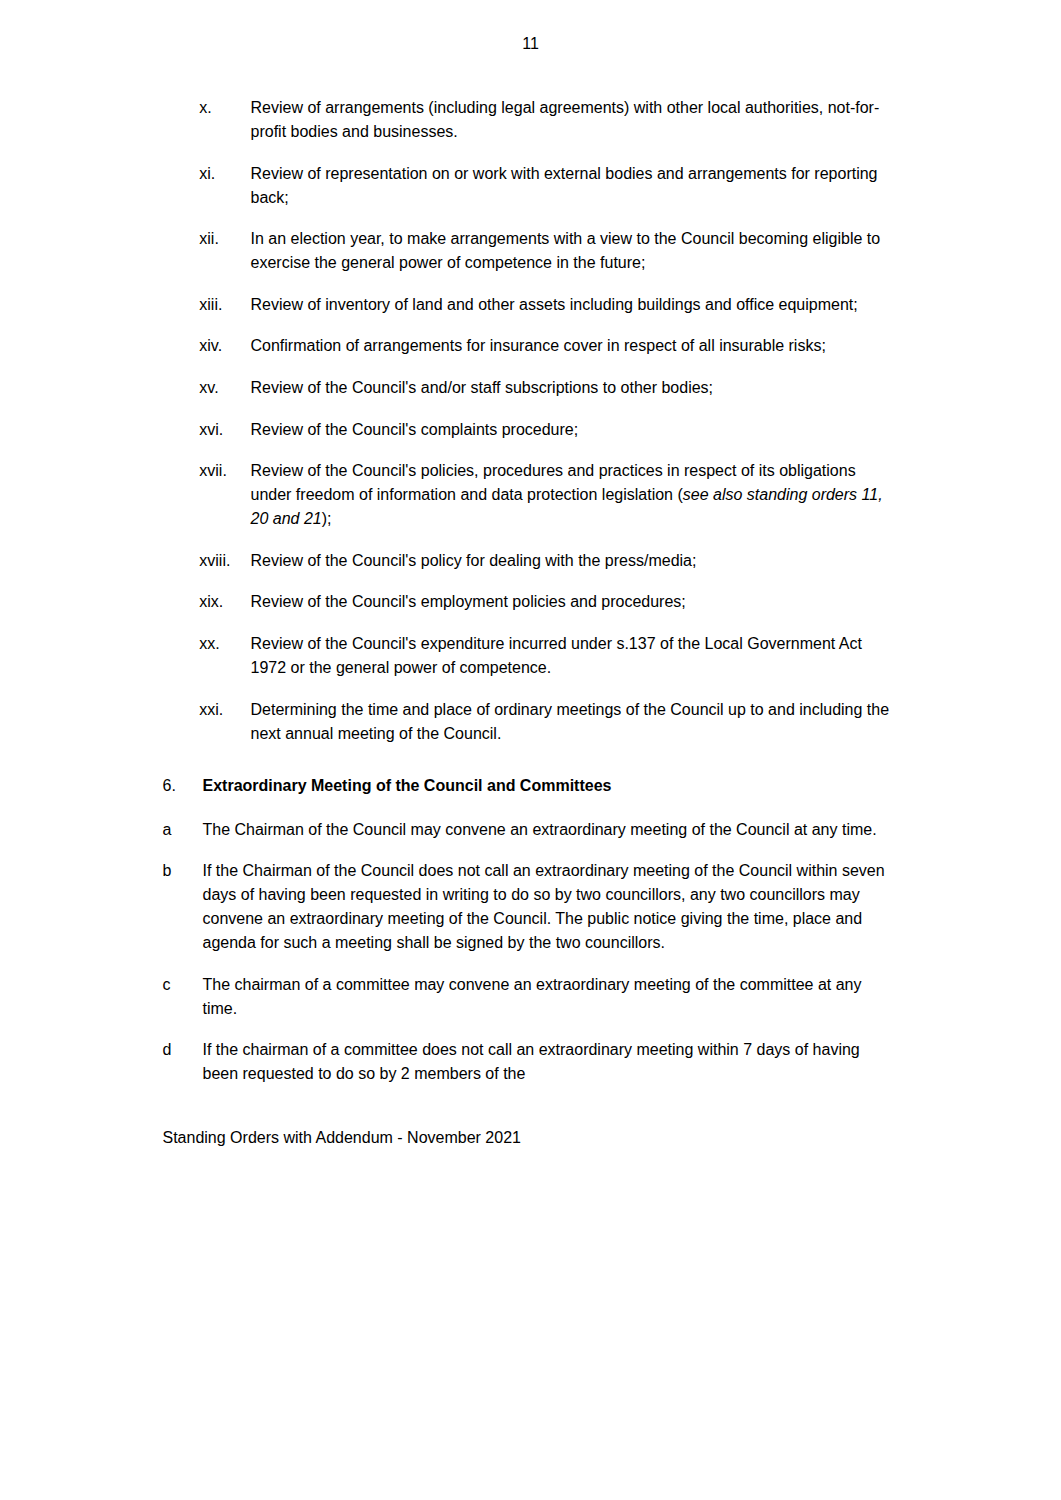11
x. Review of arrangements (including legal agreements) with other local authorities, not-for-profit bodies and businesses.
xi. Review of representation on or work with external bodies and arrangements for reporting back;
xii. In an election year, to make arrangements with a view to the Council becoming eligible to exercise the general power of competence in the future;
xiii. Review of inventory of land and other assets including buildings and office equipment;
xiv. Confirmation of arrangements for insurance cover in respect of all insurable risks;
xv. Review of the Council's and/or staff subscriptions to other bodies;
xvi. Review of the Council's complaints procedure;
xvii. Review of the Council's policies, procedures and practices in respect of its obligations under freedom of information and data protection legislation (see also standing orders 11, 20 and 21);
xviii. Review of the Council's policy for dealing with the press/media;
xix. Review of the Council's employment policies and procedures;
xx. Review of the Council's expenditure incurred under s.137 of the Local Government Act 1972 or the general power of competence.
xxi. Determining the time and place of ordinary meetings of the Council up to and including the next annual meeting of the Council.
6. Extraordinary Meeting of the Council and Committees
a The Chairman of the Council may convene an extraordinary meeting of the Council at any time.
b If the Chairman of the Council does not call an extraordinary meeting of the Council within seven days of having been requested in writing to do so by two councillors, any two councillors may convene an extraordinary meeting of the Council. The public notice giving the time, place and agenda for such a meeting shall be signed by the two councillors.
c The chairman of a committee may convene an extraordinary meeting of the committee at any time.
d If the chairman of a committee does not call an extraordinary meeting within 7 days of having been requested to do so by 2 members of the
Standing Orders with Addendum - November 2021